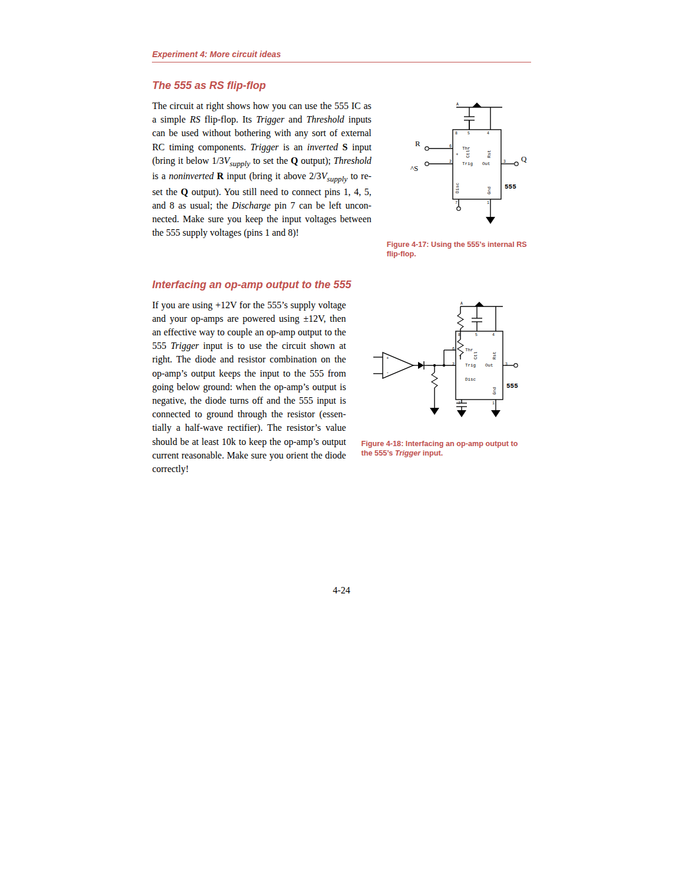Experiment 4: More circuit ideas
The 555 as RS flip-flop
The circuit at right shows how you can use the 555 IC as a simple RS flip-flop. Its Trigger and Threshold inputs can be used without bothering with any sort of external RC timing components. Trigger is an inverted S input (bring it below 1/3Vsupply to set the Q output); Threshold is a noninverted R input (bring it above 2/3Vsupply to reset the Q output). You still need to connect pins 1, 4, 5, and 8 as usual; the Discharge pin 7 can be left unconnected. Make sure you keep the input voltages between the 555 supply voltages (pins 1 and 8)!
A + Ctl Rst Disc Gnd Thr Trig Out 8 5 4 6 2 3 7 1 R ^S Q 555
Figure 4-17: Using the 555’s internal RS flip-flop.
Interfacing an op-amp output to the 555
If you are using +12V for the 555’s supply voltage and your op-amps are powered using ±12V, then an effective way to couple an op-amp output to the 555 Trigger input is to use the circuit shown at right. The diode and resistor combination on the op-amp’s output keeps the input to the 555 from going below ground: when the op-amp’s output is negative, the diode turns off and the 555 input is connected to ground through the resistor (essentially a half-wave rectifier). The resistor’s value should be at least 10k to keep the op-amp’s output current reasonable. Make sure you orient the diode correctly!
A + Ctl Rst Gnd Thr Trig Disc Out 8 5 4 6 2 3 7 1 + - 555
Figure 4-18: Interfacing an op-amp output to the 555’s Trigger input.
4-24